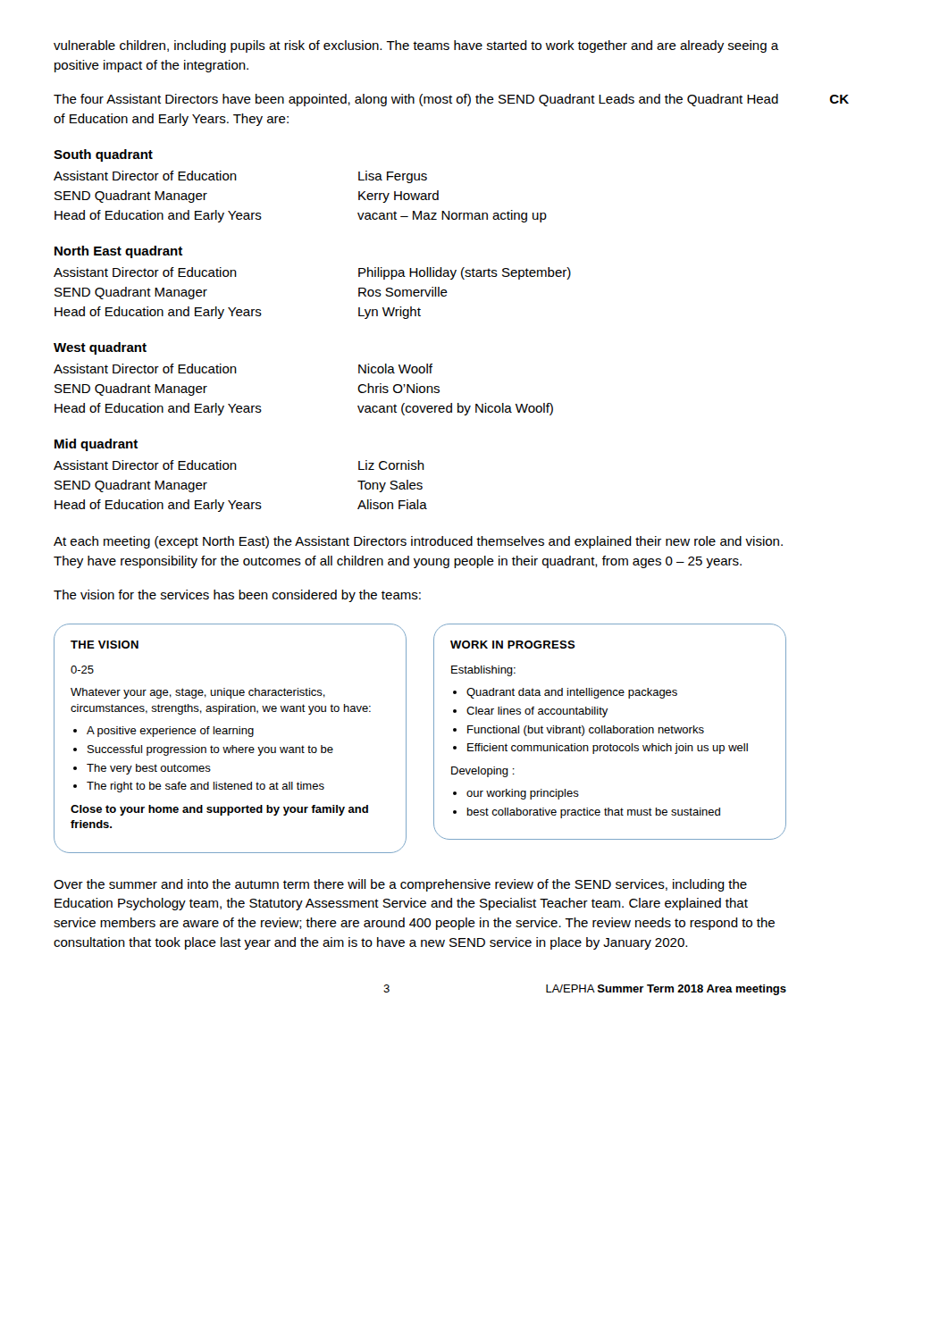vulnerable children, including pupils at risk of exclusion. The teams have started to work together and are already seeing a positive impact of the integration.
CK
The four Assistant Directors have been appointed, along with (most of) the SEND Quadrant Leads and the Quadrant Head of Education and Early Years. They are:
South quadrant
| Assistant Director of Education | Lisa Fergus |
| SEND Quadrant Manager | Kerry Howard |
| Head of Education and Early Years | vacant – Maz Norman acting up |
North East quadrant
| Assistant Director of Education | Philippa Holliday (starts September) |
| SEND Quadrant Manager | Ros Somerville |
| Head of Education and Early Years | Lyn Wright |
West quadrant
| Assistant Director of Education | Nicola Woolf |
| SEND Quadrant Manager | Chris O’Nions |
| Head of Education and Early Years | vacant (covered by Nicola Woolf) |
Mid quadrant
| Assistant Director of Education | Liz Cornish |
| SEND Quadrant Manager | Tony Sales |
| Head of Education and Early Years | Alison Fiala |
At each meeting (except North East) the Assistant Directors introduced themselves and explained their new role and vision. They have responsibility for the outcomes of all children and young people in their quadrant, from ages 0 – 25 years.
The vision for the services has been considered by the teams:
THE VISION
0-25
Whatever your age, stage, unique characteristics, circumstances, strengths, aspiration, we want you to have:
A positive experience of learning
Successful progression to where you want to be
The very best outcomes
The right to be safe and listened to at all times
Close to your home and supported by your family and friends.
WORK IN PROGRESS
Establishing:
Quadrant data and intelligence packages
Clear lines of accountability
Functional (but vibrant) collaboration networks
Efficient communication protocols which join us up well
Developing :
our working principles
best collaborative practice that must be sustained
Over the summer and into the autumn term there will be a comprehensive review of the SEND services, including the Education Psychology team, the Statutory Assessment Service and the Specialist Teacher team. Clare explained that service members are aware of the review; there are around 400 people in the service. The review needs to respond to the consultation that took place last year and the aim is to have a new SEND service in place by January 2020.
3
LA/EPHA Summer Term 2018 Area meetings